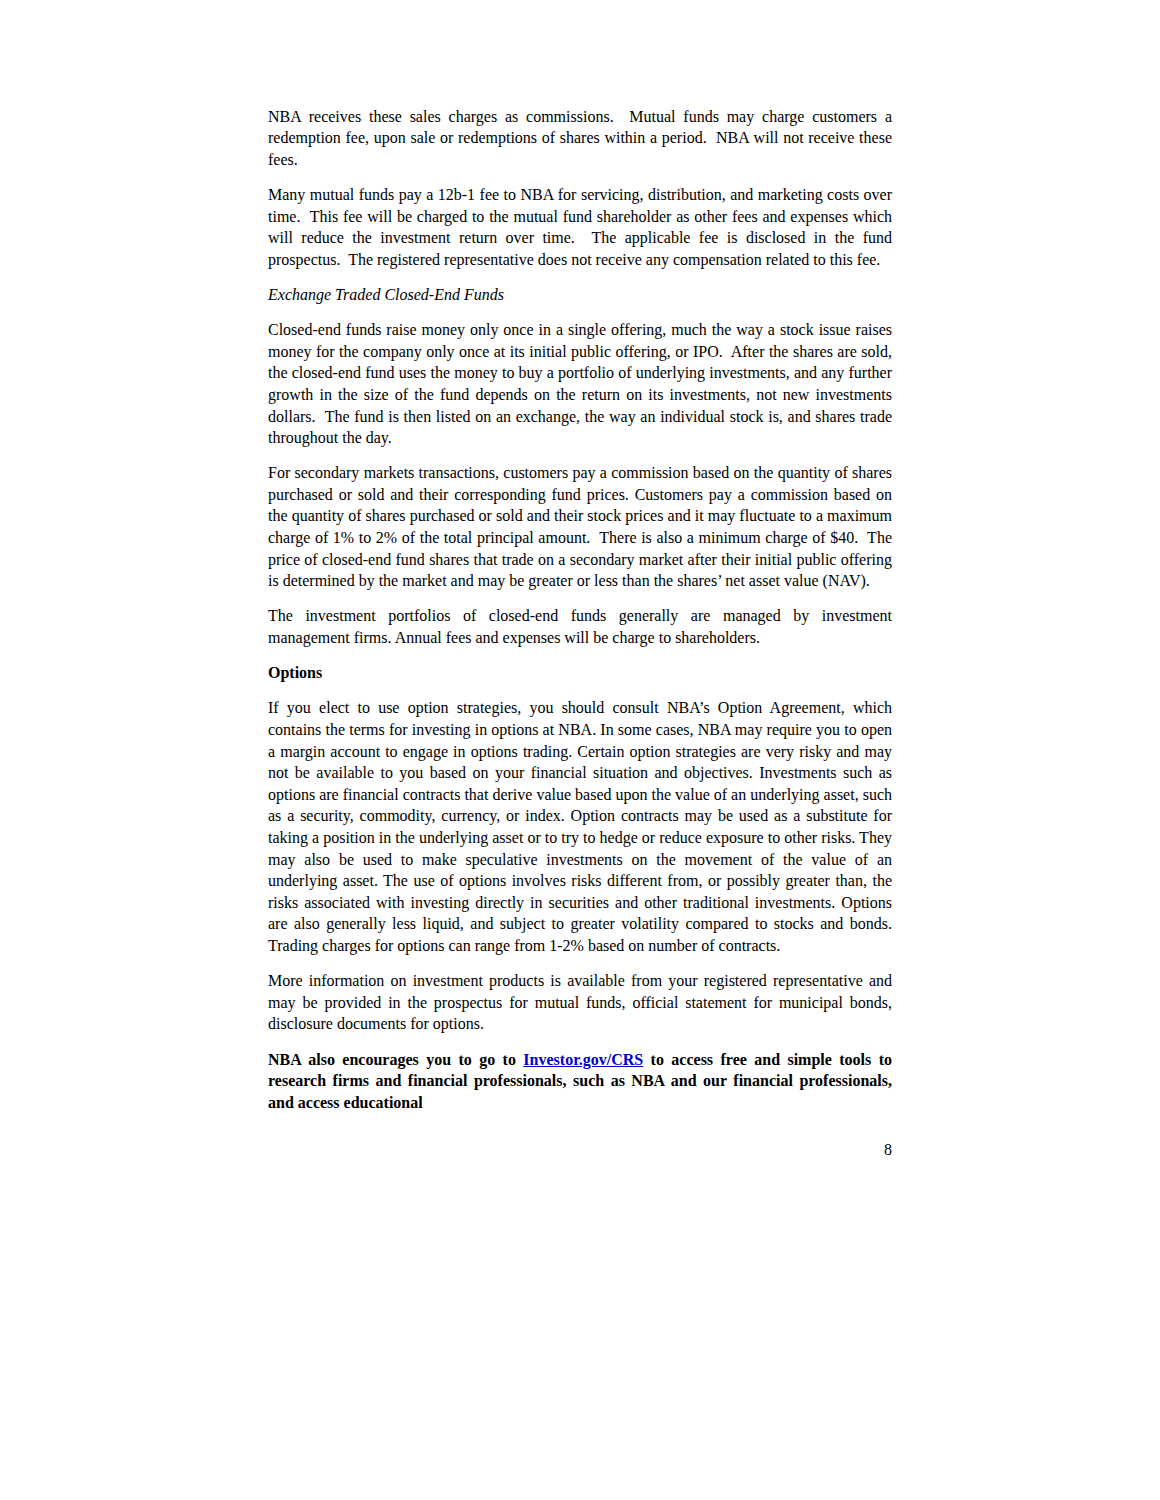NBA receives these sales charges as commissions. Mutual funds may charge customers a redemption fee, upon sale or redemptions of shares within a period. NBA will not receive these fees.
Many mutual funds pay a 12b-1 fee to NBA for servicing, distribution, and marketing costs over time. This fee will be charged to the mutual fund shareholder as other fees and expenses which will reduce the investment return over time. The applicable fee is disclosed in the fund prospectus. The registered representative does not receive any compensation related to this fee.
Exchange Traded Closed-End Funds
Closed-end funds raise money only once in a single offering, much the way a stock issue raises money for the company only once at its initial public offering, or IPO. After the shares are sold, the closed-end fund uses the money to buy a portfolio of underlying investments, and any further growth in the size of the fund depends on the return on its investments, not new investments dollars. The fund is then listed on an exchange, the way an individual stock is, and shares trade throughout the day.
For secondary markets transactions, customers pay a commission based on the quantity of shares purchased or sold and their corresponding fund prices. Customers pay a commission based on the quantity of shares purchased or sold and their stock prices and it may fluctuate to a maximum charge of 1% to 2% of the total principal amount. There is also a minimum charge of $40. The price of closed-end fund shares that trade on a secondary market after their initial public offering is determined by the market and may be greater or less than the shares’ net asset value (NAV).
The investment portfolios of closed-end funds generally are managed by investment management firms. Annual fees and expenses will be charge to shareholders.
Options
If you elect to use option strategies, you should consult NBA’s Option Agreement, which contains the terms for investing in options at NBA. In some cases, NBA may require you to open a margin account to engage in options trading. Certain option strategies are very risky and may not be available to you based on your financial situation and objectives. Investments such as options are financial contracts that derive value based upon the value of an underlying asset, such as a security, commodity, currency, or index. Option contracts may be used as a substitute for taking a position in the underlying asset or to try to hedge or reduce exposure to other risks. They may also be used to make speculative investments on the movement of the value of an underlying asset. The use of options involves risks different from, or possibly greater than, the risks associated with investing directly in securities and other traditional investments. Options are also generally less liquid, and subject to greater volatility compared to stocks and bonds. Trading charges for options can range from 1-2% based on number of contracts.
More information on investment products is available from your registered representative and may be provided in the prospectus for mutual funds, official statement for municipal bonds, disclosure documents for options.
NBA also encourages you to go to Investor.gov/CRS to access free and simple tools to research firms and financial professionals, such as NBA and our financial professionals, and access educational
8